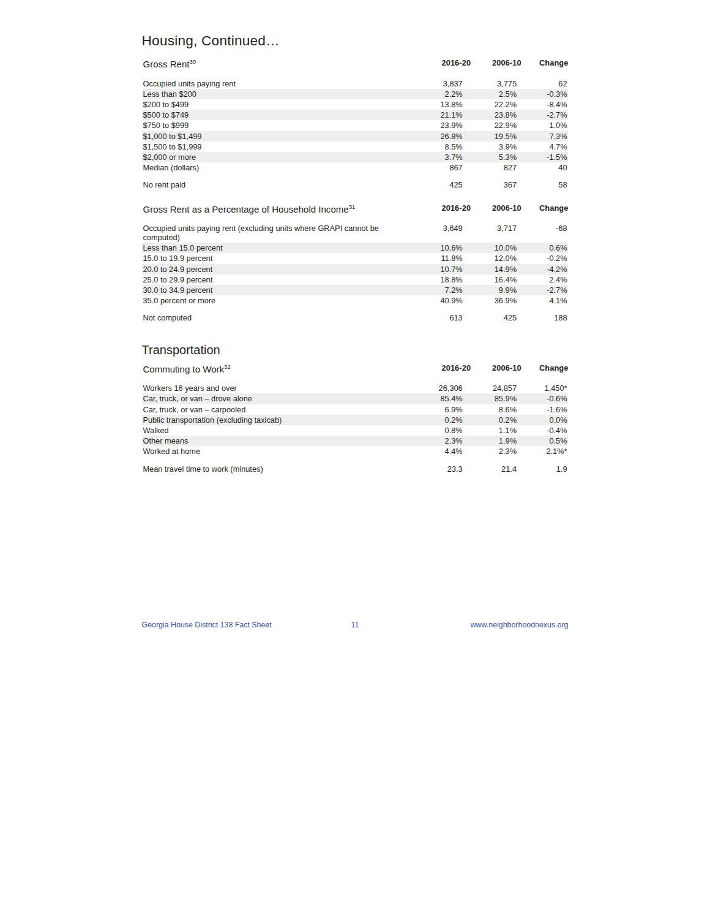Housing, Continued…
Gross Rent 30 2016-20 2006-10 Change
| Occupied units paying rent | 3,837 | 3,775 | 62 |
| Less than $200 | 2.2% | 2.5% | -0.3% |
| $200 to $499 | 13.8% | 22.2% | -8.4% |
| $500 to $749 | 21.1% | 23.8% | -2.7% |
| $750 to $999 | 23.9% | 22.9% | 1.0% |
| $1,000 to $1,499 | 26.8% | 19.5% | 7.3% |
| $1,500 to $1,999 | 8.5% | 3.9% | 4.7% |
| $2,000 or more | 3.7% | 5.3% | -1.5% |
| Median (dollars) | 867 | 827 | 40 |
| No rent paid | 425 | 367 | 58 |
Gross Rent as a Percentage of Household Income 31 2016-20 2006-10 Change
| Occupied units paying rent (excluding units where GRAPI cannot be computed) | 3,649 | 3,717 | -68 |
| Less than 15.0 percent | 10.6% | 10.0% | 0.6% |
| 15.0 to 19.9 percent | 11.8% | 12.0% | -0.2% |
| 20.0 to 24.9 percent | 10.7% | 14.9% | -4.2% |
| 25.0 to 29.9 percent | 18.8% | 16.4% | 2.4% |
| 30.0 to 34.9 percent | 7.2% | 9.9% | -2.7% |
| 35.0 percent or more | 40.9% | 36.9% | 4.1% |
| Not computed | 613 | 425 | 188 |
Transportation
Commuting to Work 32 2016-20 2006-10 Change
| Workers 16 years and over | 26,306 | 24,857 | 1,450* |
| Car, truck, or van – drove alone | 85.4% | 85.9% | -0.6% |
| Car, truck, or van – carpooled | 6.9% | 8.6% | -1.6% |
| Public transportation (excluding taxicab) | 0.2% | 0.2% | 0.0% |
| Walked | 0.8% | 1.1% | -0.4% |
| Other means | 2.3% | 1.9% | 0.5% |
| Worked at home | 4.4% | 2.3% | 2.1%* |
| Mean travel time to work (minutes) | 23.3 | 21.4 | 1.9 |
Georgia House District 138 Fact Sheet 11 www.neighborhoodnexus.org